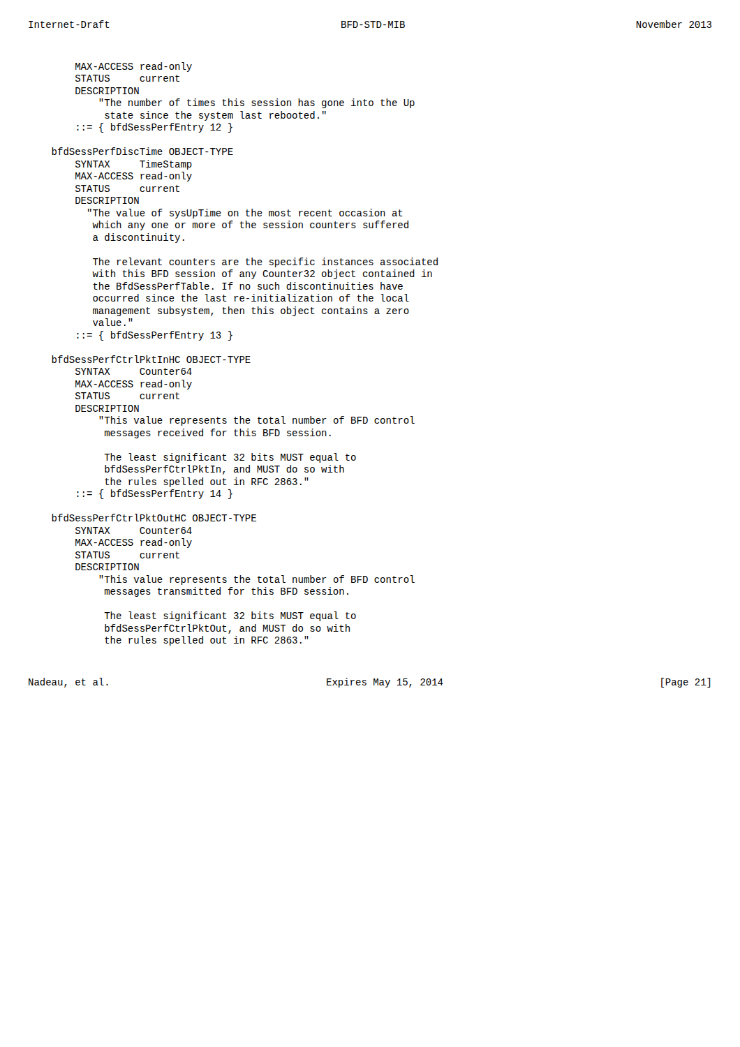Internet-Draft BFD-STD-MIB November 2013
        MAX-ACCESS read-only
        STATUS     current
        DESCRIPTION
            "The number of times this session has gone into the Up
             state since the system last rebooted."
        ::= { bfdSessPerfEntry 12 }

    bfdSessPerfDiscTime OBJECT-TYPE
        SYNTAX     TimeStamp
        MAX-ACCESS read-only
        STATUS     current
        DESCRIPTION
          "The value of sysUpTime on the most recent occasion at
           which any one or more of the session counters suffered
           a discontinuity.

           The relevant counters are the specific instances associated
           with this BFD session of any Counter32 object contained in
           the BfdSessPerfTable. If no such discontinuities have
           occurred since the last re-initialization of the local
           management subsystem, then this object contains a zero
           value."
        ::= { bfdSessPerfEntry 13 }

    bfdSessPerfCtrlPktInHC OBJECT-TYPE
        SYNTAX     Counter64
        MAX-ACCESS read-only
        STATUS     current
        DESCRIPTION
            "This value represents the total number of BFD control
             messages received for this BFD session.

             The least significant 32 bits MUST equal to
             bfdSessPerfCtrlPktIn, and MUST do so with
             the rules spelled out in RFC 2863."
        ::= { bfdSessPerfEntry 14 }

    bfdSessPerfCtrlPktOutHC OBJECT-TYPE
        SYNTAX     Counter64
        MAX-ACCESS read-only
        STATUS     current
        DESCRIPTION
            "This value represents the total number of BFD control
             messages transmitted for this BFD session.

             The least significant 32 bits MUST equal to
             bfdSessPerfCtrlPktOut, and MUST do so with
             the rules spelled out in RFC 2863."
Nadeau, et al. Expires May 15, 2014 [Page 21]